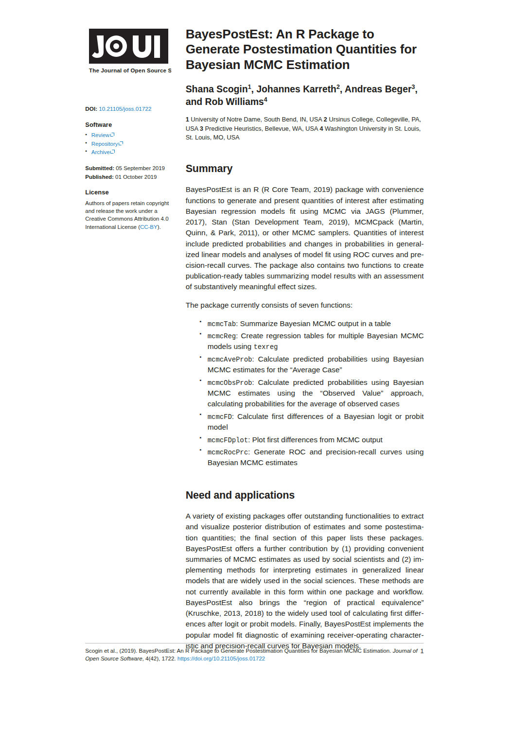The Journal of Open Source Software
DOI: 10.21105/joss.01722
Software
Review
Repository
Archive
Submitted: 05 September 2019
Published: 01 October 2019
License
Authors of papers retain copyright and release the work under a Creative Commons Attribution 4.0 International License (CC-BY).
BayesPostEst: An R Package to Generate Postestimation Quantities for Bayesian MCMC Estimation
Shana Scogin1, Johannes Karreth2, Andreas Beger3, and Rob Williams4
1 University of Notre Dame, South Bend, IN, USA 2 Ursinus College, Collegeville, PA, USA 3 Predictive Heuristics, Bellevue, WA, USA 4 Washington University in St. Louis, St. Louis, MO, USA
Summary
BayesPostEst is an R (R Core Team, 2019) package with convenience functions to generate and present quantities of interest after estimating Bayesian regression models fit using MCMC via JAGS (Plummer, 2017), Stan (Stan Development Team, 2019), MCMCpack (Martin, Quinn, & Park, 2011), or other MCMC samplers. Quantities of interest include predicted probabilities and changes in probabilities in generalized linear models and analyses of model fit using ROC curves and precision-recall curves. The package also contains two functions to create publication-ready tables summarizing model results with an assessment of substantively meaningful effect sizes.
The package currently consists of seven functions:
mcmcTab: Summarize Bayesian MCMC output in a table
mcmcReg: Create regression tables for multiple Bayesian MCMC models using texreg
mcmcAveProb: Calculate predicted probabilities using Bayesian MCMC estimates for the “Average Case”
mcmcObsProb: Calculate predicted probabilities using Bayesian MCMC estimates using the “Observed Value” approach, calculating probabilities for the average of observed cases
mcmcFD: Calculate first differences of a Bayesian logit or probit model
mcmcFDplot: Plot first differences from MCMC output
mcmcRocPrc: Generate ROC and precision-recall curves using Bayesian MCMC estimates
Need and applications
A variety of existing packages offer outstanding functionalities to extract and visualize posterior distribution of estimates and some postestimation quantities; the final section of this paper lists these packages. BayesPostEst offers a further contribution by (1) providing convenient summaries of MCMC estimates as used by social scientists and (2) implementing methods for interpreting estimates in generalized linear models that are widely used in the social sciences. These methods are not currently available in this form within one package and workflow. BayesPostEst also brings the “region of practical equivalence” (Kruschke, 2013, 2018) to the widely used tool of calculating first differences after logit or probit models. Finally, BayesPostEst implements the popular model fit diagnostic of examining receiver-operating characteristic and precision-recall curves for Bayesian models.
1 Scogin et al., (2019). BayesPostEst: An R Package to Generate Postestimation Quantities for Bayesian MCMC Estimation. Journal of Open Source Software, 4(42), 1722. https://doi.org/10.21105/joss.01722